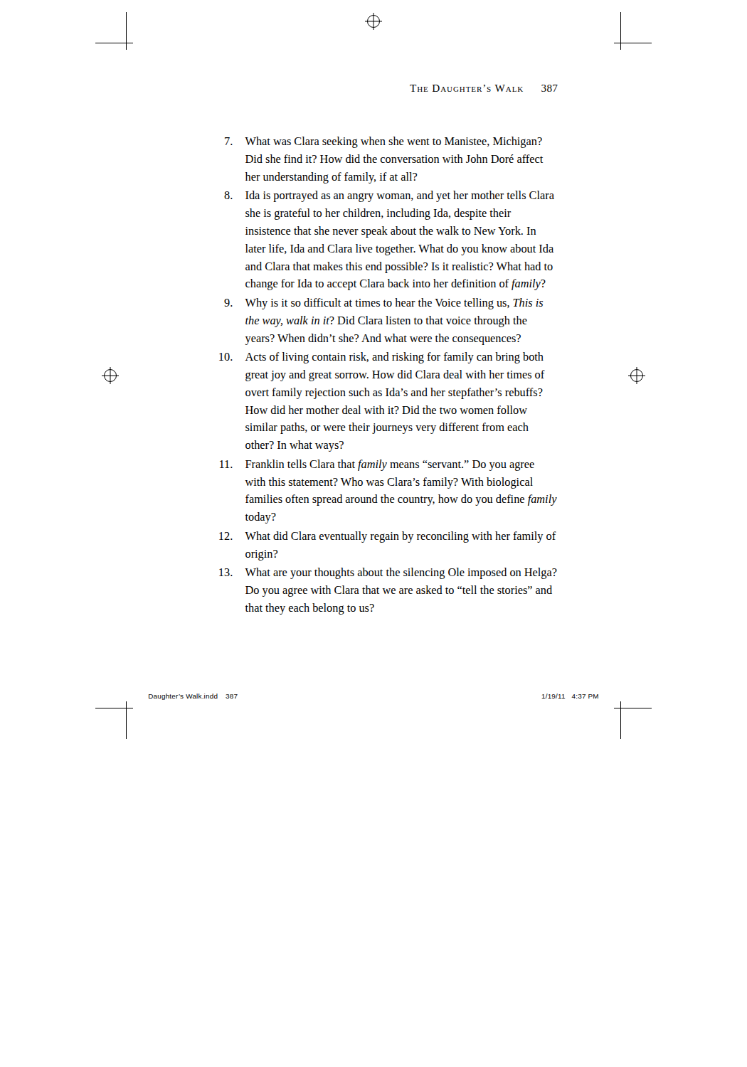The Daughter’s Walk387
7. What was Clara seeking when she went to Manistee, Michigan? Did she find it? How did the conversation with John Doré affect her understanding of family, if at all?
8. Ida is portrayed as an angry woman, and yet her mother tells Clara she is grateful to her children, including Ida, despite their insistence that she never speak about the walk to New York. In later life, Ida and Clara live together. What do you know about Ida and Clara that makes this end possible? Is it realistic? What had to change for Ida to accept Clara back into her definition of family?
9. Why is it so difficult at times to hear the Voice telling us, This is the way, walk in it? Did Clara listen to that voice through the years? When didn’t she? And what were the consequences?
10. Acts of living contain risk, and risking for family can bring both great joy and great sorrow. How did Clara deal with her times of overt family rejection such as Ida’s and her stepfather’s rebuffs? How did her mother deal with it? Did the two women follow similar paths, or were their journeys very different from each other? In what ways?
11. Franklin tells Clara that family means “servant.” Do you agree with this statement? Who was Clara’s family? With biological families often spread around the country, how do you define family today?
12. What did Clara eventually regain by reconciling with her family of origin?
13. What are your thoughts about the silencing Ole imposed on Helga? Do you agree with Clara that we are asked to “tell the stories” and that they each belong to us?
Daughter’s Walk.indd387 1/19/11 4:37 PM